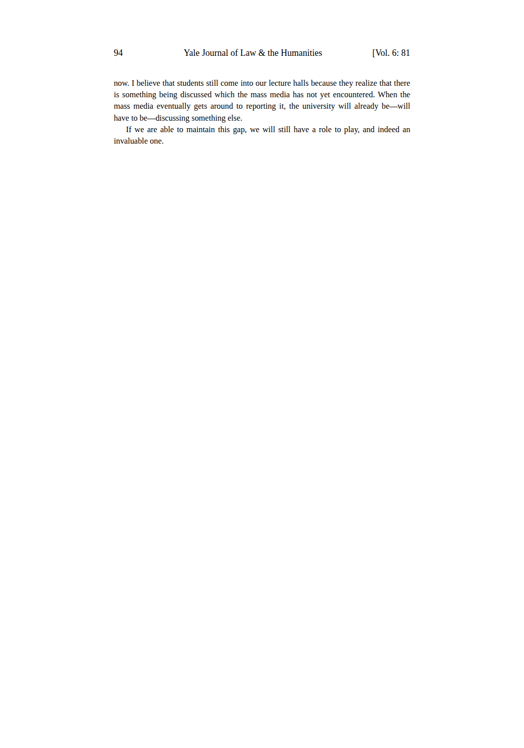94 Yale Journal of Law & the Humanities [Vol. 6: 81
now. I believe that students still come into our lecture halls because they realize that there is something being discussed which the mass media has not yet encountered. When the mass media eventually gets around to reporting it, the university will already be—will have to be—discussing something else.
If we are able to maintain this gap, we will still have a role to play, and indeed an invaluable one.